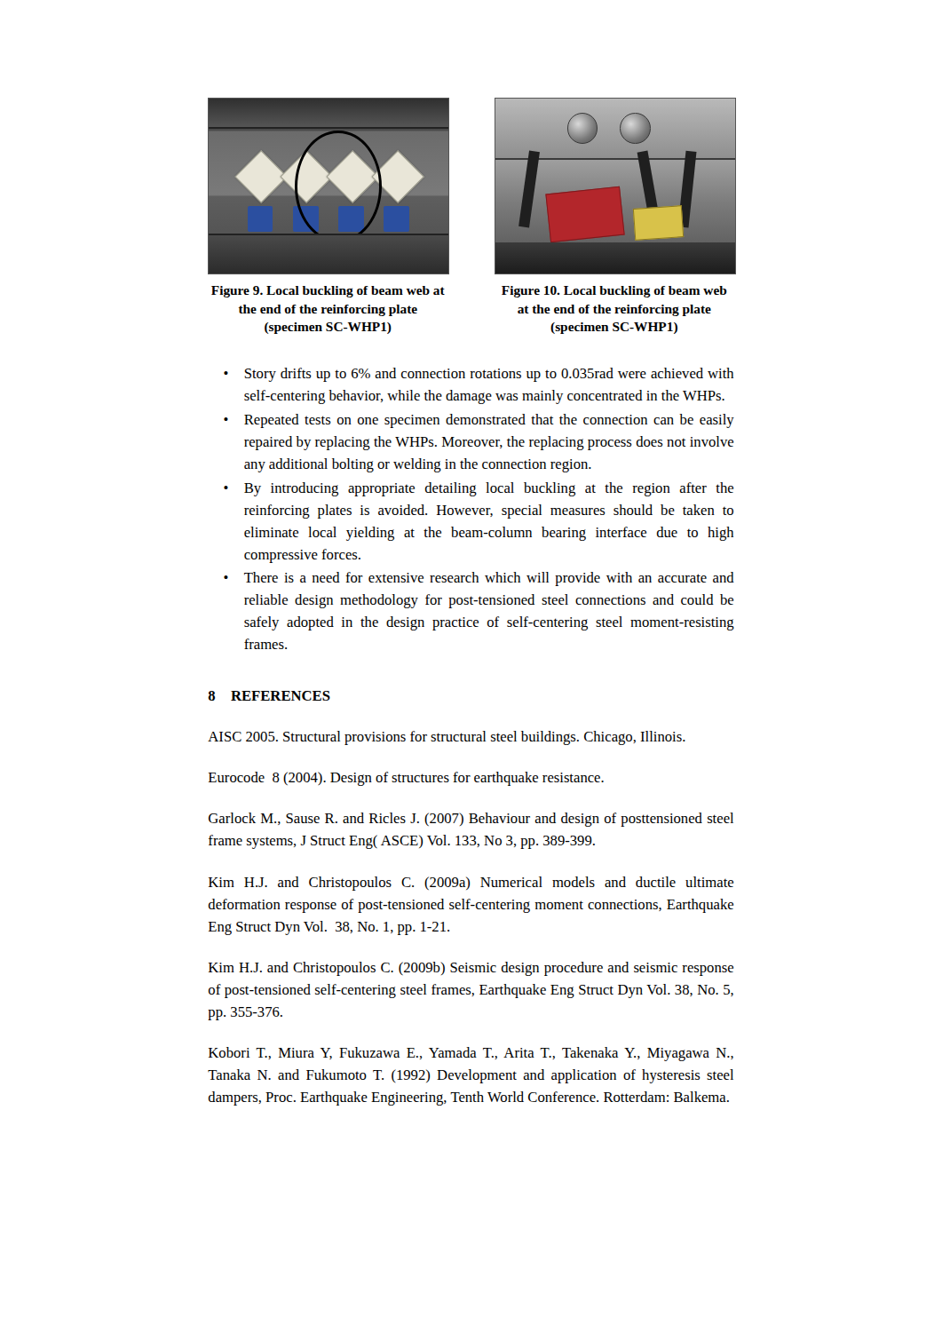Figure 9. Local buckling of beam web at the end of the reinforcing plate (specimen SC-WHP1)
Figure 10. Local buckling of beam web at the end of the reinforcing plate (specimen SC-WHP1)
Story drifts up to 6% and connection rotations up to 0.035rad were achieved with self-centering behavior, while the damage was mainly concentrated in the WHPs.
Repeated tests on one specimen demonstrated that the connection can be easily repaired by replacing the WHPs. Moreover, the replacing process does not involve any additional bolting or welding in the connection region.
By introducing appropriate detailing local buckling at the region after the reinforcing plates is avoided. However, special measures should be taken to eliminate local yielding at the beam-column bearing interface due to high compressive forces.
There is a need for extensive research which will provide with an accurate and reliable design methodology for post-tensioned steel connections and could be safely adopted in the design practice of self-centering steel moment-resisting frames.
8 REFERENCES
AISC 2005. Structural provisions for structural steel buildings. Chicago, Illinois.
Eurocode 8 (2004). Design of structures for earthquake resistance.
Garlock M., Sause R. and Ricles J. (2007) Behaviour and design of posttensioned steel frame systems, J Struct Eng( ASCE) Vol. 133, No 3, pp. 389-399.
Kim H.J. and Christopoulos C. (2009a) Numerical models and ductile ultimate deformation response of post-tensioned self-centering moment connections, Earthquake Eng Struct Dyn Vol. 38, No. 1, pp. 1-21.
Kim H.J. and Christopoulos C. (2009b) Seismic design procedure and seismic response of post-tensioned self-centering steel frames, Earthquake Eng Struct Dyn Vol. 38, No. 5, pp. 355-376.
Kobori T., Miura Y, Fukuzawa E., Yamada T., Arita T., Takenaka Y., Miyagawa N., Tanaka N. and Fukumoto T. (1992) Development and application of hysteresis steel dampers, Proc. Earthquake Engineering, Tenth World Conference. Rotterdam: Balkema.